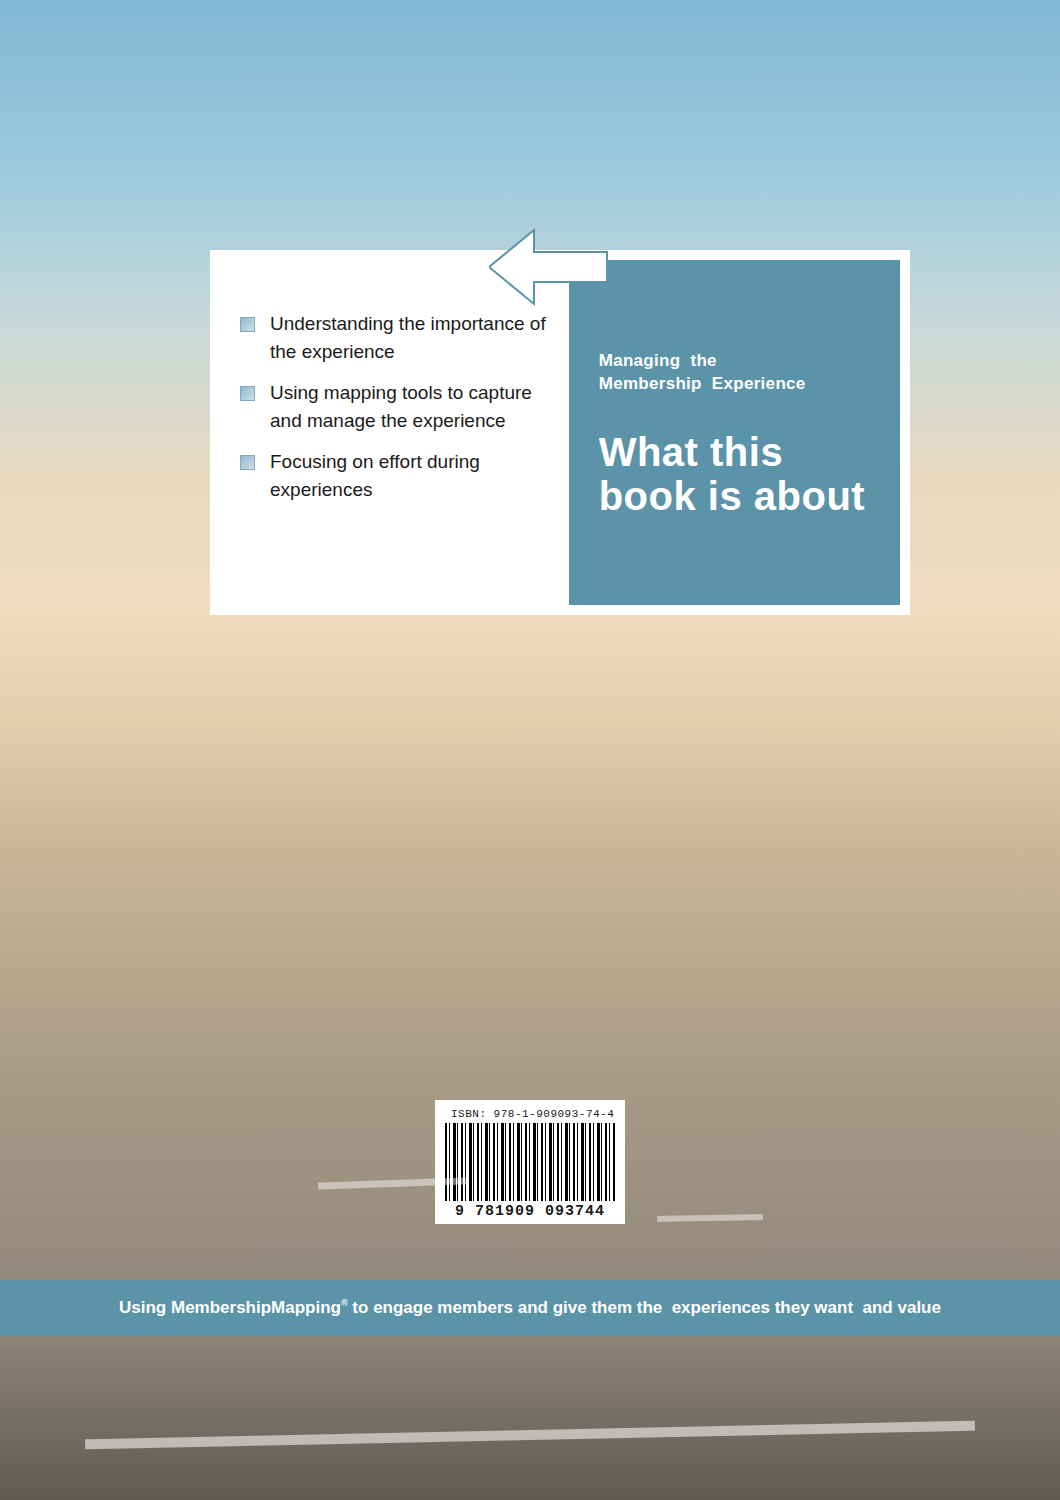Understanding the importance of the experience
Using mapping tools to capture and manage the experience
Focusing on effort during experiences
Managing the
Membership Experience
What this
book is about
ISBN: 978-1-909093-74-4
9 781909 093744
Using MembershipMapping® to engage members and give them the experiences they want and value